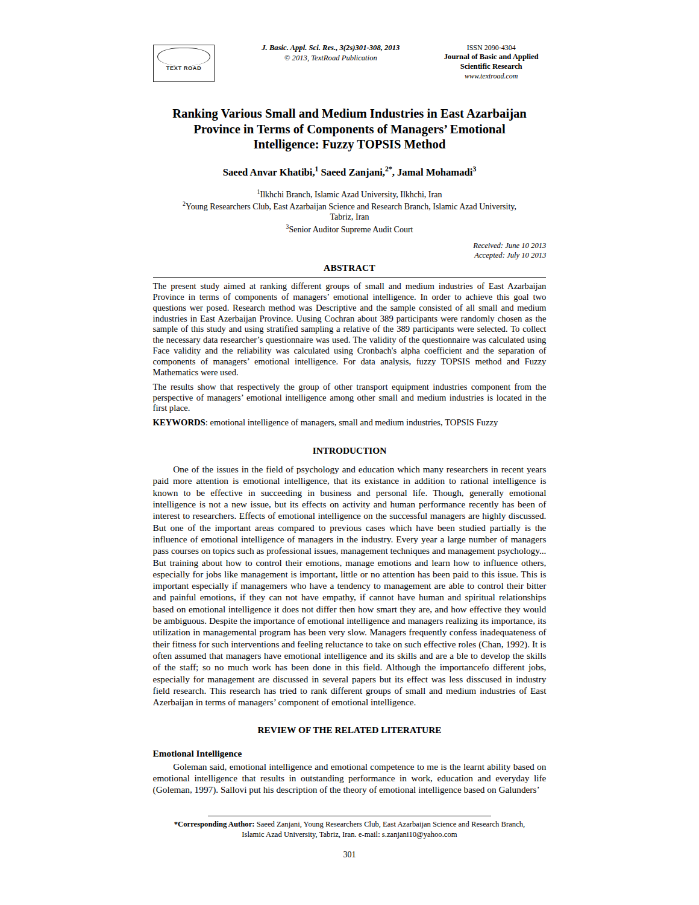TEXT ROAD
J. Basic. Appl. Sci. Res., 3(2s)301-308, 2013
© 2013, TextRoad Publication
ISSN 2090-4304
Journal of Basic and Applied
Scientific Research
www.textroad.com
Ranking Various Small and Medium Industries in East Azarbaijan Province in Terms of Components of Managers’ Emotional Intelligence: Fuzzy TOPSIS Method
Saeed Anvar Khatibi,1 Saeed Zanjani,2*, Jamal Mohamadi3
1Ilkhchi Branch, Islamic Azad University, Ilkhchi, Iran
2Young Researchers Club, East Azarbaijan Science and Research Branch, Islamic Azad University,
Tabriz, Iran
3Senior Auditor Supreme Audit Court
Received: June 10 2013
Accepted: July 10 2013
ABSTRACT
The present study aimed at ranking different groups of small and medium industries of East Azarbaijan Province in terms of components of managers’ emotional intelligence. In order to achieve this goal two questions wer posed. Research method was Descriptive and the sample consisted of all small and medium industries in East Azerbaijan Province. Uusing Cochran about 389 participants were randomly chosen as the sample of this study and using stratified sampling a relative of the 389 participants were selected. To collect the necessary data researcher’s questionnaire was used. The validity of the questionnaire was calculated using Face validity and the reliability was calculated using Cronbach's alpha coefficient and the separation of components of managers’ emotional intelligence. For data analysis, fuzzy TOPSIS method and Fuzzy Mathematics were used.
The results show that respectively the group of other transport equipment industries component from the perspective of managers’ emotional intelligence among other small and medium industries is located in the first place.
KEYWORDS: emotional intelligence of managers, small and medium industries, TOPSIS Fuzzy
INTRODUCTION
One of the issues in the field of psychology and education which many researchers in recent years paid more attention is emotional intelligence, that its existance in addition to rational intelligence is known to be effective in succeeding in business and personal life. Though, generally emotional intelligence is not a new issue, but its effects on activity and human performance recently has been of interest to researchers. Effects of emotional intelligence on the successful managers are highly discussed. But one of the important areas compared to previous cases which have been studied partially is the influence of emotional intelligence of managers in the industry. Every year a large number of managers pass courses on topics such as professional issues, management techniques and management psychology... But training about how to control their emotions, manage emotions and learn how to influence others, especially for jobs like management is important, little or no attention has been paid to this issue. This is important especially if managemers who have a tendency to management are able to control their bitter and painful emotions, if they can not have empathy, if cannot have human and spiritual relationships based on emotional intelligence it does not differ then how smart they are, and how effective they would be ambiguous. Despite the importance of emotional intelligence and managers realizing its importance, its utilization in managemental program has been very slow. Managers frequently confess inadequateness of their fitness for such interventions and feeling reluctance to take on such effective roles (Chan, 1992). It is often assumed that managers have emotional intelligence and its skills and are a ble to develop the skills of the staff; so no much work has been done in this field. Although the importancefo different jobs, especially for management are discussed in several papers but its effect was less disscused in industry field research. This research has tried to rank different groups of small and medium industries of East Azerbaijan in terms of managers’ component of emotional intelligence.
REVIEW OF THE RELATED LITERATURE
Emotional Intelligence
Goleman said, emotional intelligence and emotional competence to me is the learnt ability based on emotional intelligence that results in outstanding performance in work, education and everyday life (Goleman, 1997). Sallovi put his description of the theory of emotional intelligence based on Galunders’
*Corresponding Author: Saeed Zanjani, Young Researchers Club, East Azarbaijan Science and Research Branch,
Islamic Azad University, Tabriz, Iran. e-mail: s.zanjani10@yahoo.com
301